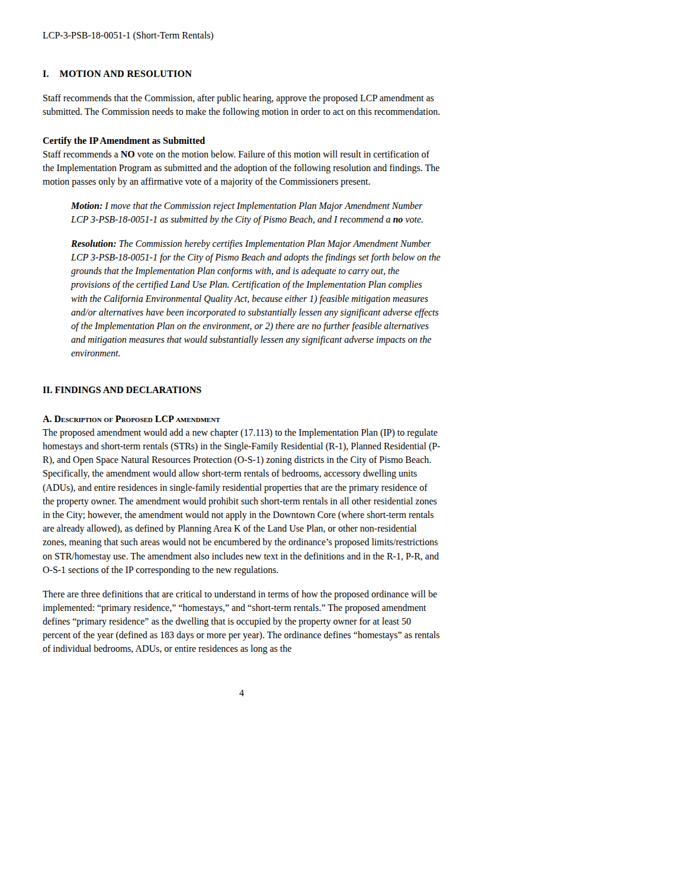LCP-3-PSB-18-0051-1 (Short-Term Rentals)
I. MOTION AND RESOLUTION
Staff recommends that the Commission, after public hearing, approve the proposed LCP amendment as submitted. The Commission needs to make the following motion in order to act on this recommendation.
Certify the IP Amendment as Submitted
Staff recommends a NO vote on the motion below. Failure of this motion will result in certification of the Implementation Program as submitted and the adoption of the following resolution and findings. The motion passes only by an affirmative vote of a majority of the Commissioners present.
Motion: I move that the Commission reject Implementation Plan Major Amendment Number LCP 3-PSB-18-0051-1 as submitted by the City of Pismo Beach, and I recommend a no vote.
Resolution: The Commission hereby certifies Implementation Plan Major Amendment Number LCP 3-PSB-18-0051-1 for the City of Pismo Beach and adopts the findings set forth below on the grounds that the Implementation Plan conforms with, and is adequate to carry out, the provisions of the certified Land Use Plan. Certification of the Implementation Plan complies with the California Environmental Quality Act, because either 1) feasible mitigation measures and/or alternatives have been incorporated to substantially lessen any significant adverse effects of the Implementation Plan on the environment, or 2) there are no further feasible alternatives and mitigation measures that would substantially lessen any significant adverse impacts on the environment.
II. FINDINGS AND DECLARATIONS
A. Description of Proposed LCP amendment
The proposed amendment would add a new chapter (17.113) to the Implementation Plan (IP) to regulate homestays and short-term rentals (STRs) in the Single-Family Residential (R-1), Planned Residential (P-R), and Open Space Natural Resources Protection (O-S-1) zoning districts in the City of Pismo Beach. Specifically, the amendment would allow short-term rentals of bedrooms, accessory dwelling units (ADUs), and entire residences in single-family residential properties that are the primary residence of the property owner. The amendment would prohibit such short-term rentals in all other residential zones in the City; however, the amendment would not apply in the Downtown Core (where short-term rentals are already allowed), as defined by Planning Area K of the Land Use Plan, or other non-residential zones, meaning that such areas would not be encumbered by the ordinance’s proposed limits/restrictions on STR/homestay use. The amendment also includes new text in the definitions and in the R-1, P-R, and O-S-1 sections of the IP corresponding to the new regulations.
There are three definitions that are critical to understand in terms of how the proposed ordinance will be implemented: “primary residence,” “homestays,” and “short-term rentals.” The proposed amendment defines “primary residence” as the dwelling that is occupied by the property owner for at least 50 percent of the year (defined as 183 days or more per year). The ordinance defines “homestays” as rentals of individual bedrooms, ADUs, or entire residences as long as the
4